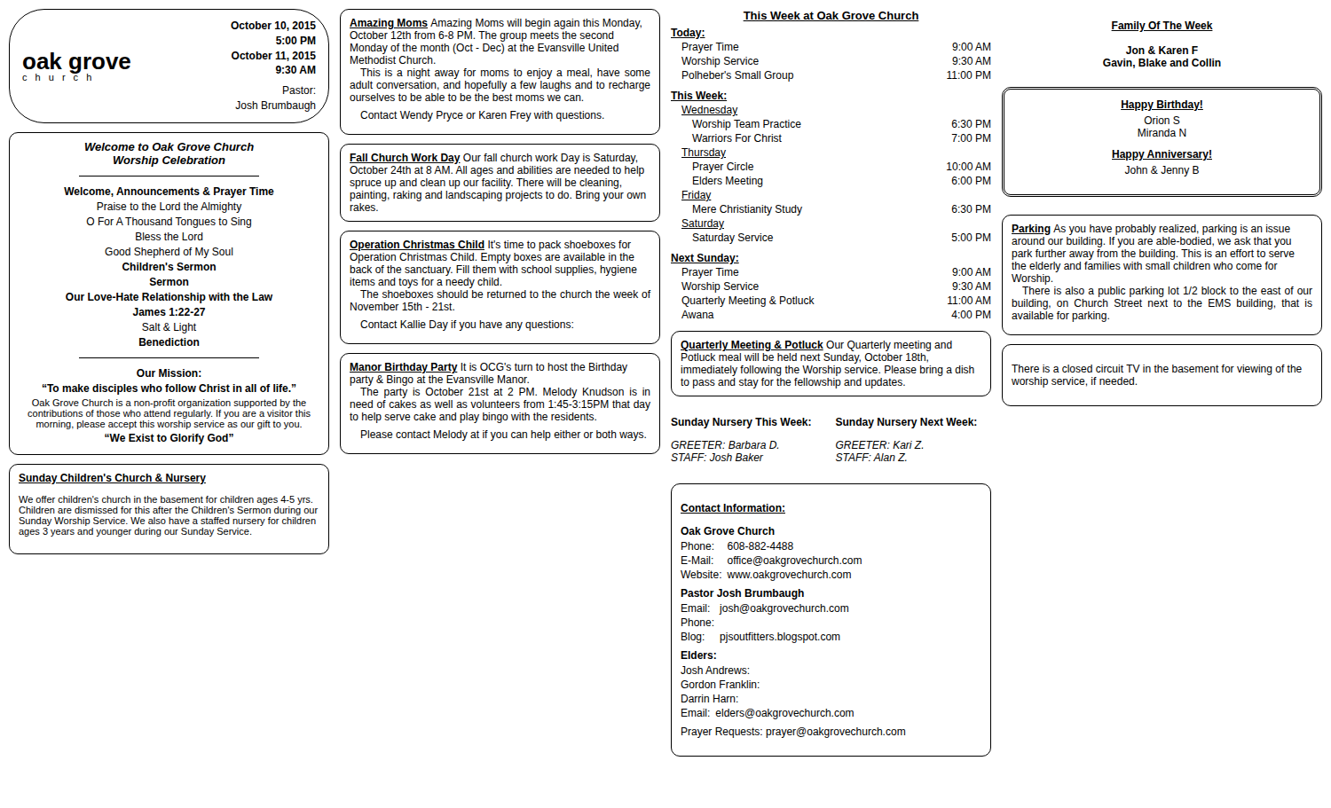oak grovec h u r c h
October 10, 2015
5:00 PM
October 11, 2015
9:30 AM
Pastor:
Josh Brumbaugh
Welcome to Oak Grove Church
Worship Celebration
Welcome, Announcements & Prayer Time
Praise to the Lord the Almighty
O For A Thousand Tongues to Sing
Bless the Lord
Good Shepherd of My Soul
Children's Sermon
Sermon
Our Love-Hate Relationship with the Law
James 1:22-27
Salt & Light
Benediction
Our Mission:
“To make disciples who follow Christ in all of life.”
Oak Grove Church is a non-profit organization supported by the contributions of those who attend regularly. If you are a visitor this morning, please accept this worship service as our gift to you.
“We Exist to Glorify God”
Sunday Children's Church & Nursery
We offer children's church in the basement for children ages 4-5 yrs. Children are dismissed for this after the Children's Sermon during our Sunday Worship Service. We also have a staffed nursery for children ages 3 years and younger during our Sunday Service.
Amazing Moms
Amazing Moms will begin again this Monday, October 12th from 6-8 PM. The group meets the second Monday of the month (Oct - Dec) at the Evansville United Methodist Church.
This is a night away for moms to enjoy a meal, have some adult conversation, and hopefully a few laughs and to recharge ourselves to be able to be the best moms we can.
Contact Wendy Pryce or Karen Frey with questions.
Fall Church Work Day
Our fall church work Day is Saturday, October 24th at 8 AM. All ages and abilities are needed to help spruce up and clean up our facility. There will be cleaning, painting, raking and landscaping projects to do. Bring your own rakes.
Operation Christmas Child
It's time to pack shoeboxes for Operation Christmas Child. Empty boxes are available in the back of the sanctuary. Fill them with school supplies, hygiene items and toys for a needy child.
The shoeboxes should be returned to the church the week of November 15th - 21st.
Contact Kallie Day if you have any questions:
Manor Birthday Party
It is OCG's turn to host the Birthday party & Bingo at the Evansville Manor.
The party is October 21st at 2 PM. Melody Knudson is in need of cakes as well as volunteers from 1:45-3:15PM that day to help serve cake and play bingo with the residents.
Please contact Melody at if you can help either or both ways.
This Week at Oak Grove Church
| Today: | |
| Prayer Time | 9:00 AM |
| Worship Service | 9:30 AM |
| Polheber's Small Group | 11:00 PM |
| This Week: | |
| Wednesday | |
| Worship Team Practice | 6:30 PM |
| Warriors For Christ | 7:00 PM |
| Thursday | |
| Prayer Circle | 10:00 AM |
| Elders Meeting | 6:00 PM |
| Friday | |
| Mere Christianity Study | 6:30 PM |
| Saturday | |
| Saturday Service | 5:00 PM |
| Next Sunday: | |
| Prayer Time | 9:00 AM |
| Worship Service | 9:30 AM |
| Quarterly Meeting & Potluck | 11:00 AM |
| Awana | 4:00 PM |
Quarterly Meeting & Potluck
Our Quarterly meeting and Potluck meal will be held next Sunday, October 18th, immediately following the Worship service. Please bring a dish to pass and stay for the fellowship and updates.
Sunday Nursery This Week:
GREETER: Barbara D.
STAFF: Josh Baker
Sunday Nursery Next Week:
GREETER: Kari Z.
STAFF: Alan Z.
Contact Information:
Oak Grove Church
| Phone: | 608-882-4488 |
| E-Mail: | office@oakgrovechurch.com |
| Website: | www.oakgrovechurch.com |
Pastor Josh Brumbaugh
| Email: | josh@oakgrovechurch.com |
| Phone: | |
| Blog: | pjsoutfitters.blogspot.com |
Elders:
| Josh Andrews: |
| Gordon Franklin: |
| Darrin Harn: |
| Email: | elders@oakgrovechurch.com |
Prayer Requests: prayer@oakgrovechurch.com
Family Of The Week
Jon & Karen F
Gavin, Blake and Collin
Happy Birthday!
Orion S
Miranda N
Happy Anniversary!
John & Jenny B
Parking
As you have probably realized, parking is an issue around our building. If you are able-bodied, we ask that you park further away from the building. This is an effort to serve the elderly and families with small children who come for Worship.
There is also a public parking lot 1/2 block to the east of our building, on Church Street next to the EMS building, that is available for parking.
There is a closed circuit TV in the basement for viewing of the worship service, if needed.